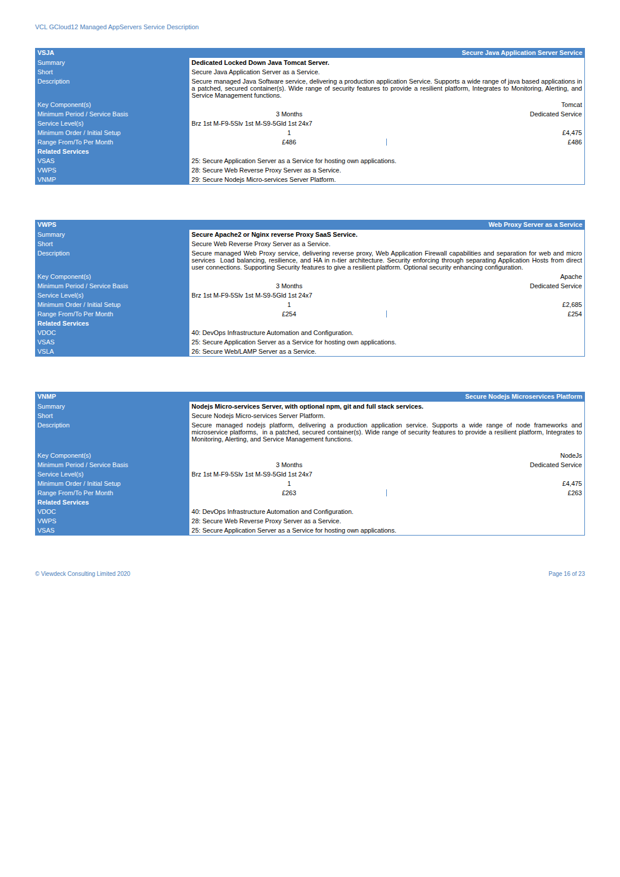VCL GCloud12 Managed AppServers Service Description
| VSJA | Secure Java Application Server Service |
| Summary | Dedicated Locked Down Java Tomcat Server. |
| Short | Secure Java Application Server as a Service. |
| Description | Secure managed Java Software service, delivering a production application Service. Supports a wide range of java based applications in a patched, secured container(s). Wide range of security features to provide a resilient platform, Integrates to Monitoring, Alerting, and Service Management functions. |
| Key Component(s) | Tomcat |
| Minimum Period / Service Basis | / 3 Months / Dedicated Service / |
| Service Level(s) | Brz 1st M-F9-5Slv 1st M-S9-5Gld 1st 24x7 |
| Minimum Order / Initial Setup | / 1 / £4,475 / |
| Range From/To Per Month | / £486 / £486 / |
| Related Services | |
| VSAS | 25: Secure Application Server as a Service for hosting own applications. |
| VWPS | 28: Secure Web Reverse Proxy Server as a Service. |
| VNMP | 29: Secure Nodejs Micro-services Server Platform. |
| VWPS | Web Proxy Server as a Service |
| Summary | Secure Apache2 or Nginx reverse Proxy SaaS Service. |
| Short | Secure Web Reverse Proxy Server as a Service. |
| Description | Secure managed Web Proxy service, delivering reverse proxy, Web Application Firewall capabilities and separation for web and micro services Load balancing, resilience, and HA in n-tier architecture. Security enforcing through separating Application Hosts from direct user connections. Supporting Security features to give a resilient platform. Optional security enhancing configuration. |
| Key Component(s) | Apache |
| Minimum Period / Service Basis | / 3 Months / Dedicated Service / |
| Service Level(s) | Brz 1st M-F9-5Slv 1st M-S9-5Gld 1st 24x7 |
| Minimum Order / Initial Setup | / 1 / £2,685 / |
| Range From/To Per Month | / £254 / £254 / |
| Related Services | |
| VDOC | 40: DevOps Infrastructure Automation and Configuration. |
| VSAS | 25: Secure Application Server as a Service for hosting own applications. |
| VSLA | 26: Secure Web/LAMP Server as a Service. |
| VNMP | Secure Nodejs Microservices Platform |
| Summary | Nodejs Micro-services Server, with optional npm, git and full stack services. |
| Short | Secure Nodejs Micro-services Server Platform. |
| Description | Secure managed nodejs platform, delivering a production application service. Supports a wide range of node frameworks and microservice platforms, in a patched, secured container(s). Wide range of security features to provide a resilient platform, Integrates to Monitoring, Alerting, and Service Management functions. |
| Key Component(s) | NodeJs |
| Minimum Period / Service Basis | / 3 Months / Dedicated Service / |
| Service Level(s) | Brz 1st M-F9-5Slv 1st M-S9-5Gld 1st 24x7 |
| Minimum Order / Initial Setup | / 1 / £4,475 / |
| Range From/To Per Month | / £263 / £263 / |
| Related Services | |
| VDOC | 40: DevOps Infrastructure Automation and Configuration. |
| VWPS | 28: Secure Web Reverse Proxy Server as a Service. |
| VSAS | 25: Secure Application Server as a Service for hosting own applications. |
© Viewdeck Consulting Limited 2020 Page 16 of 23